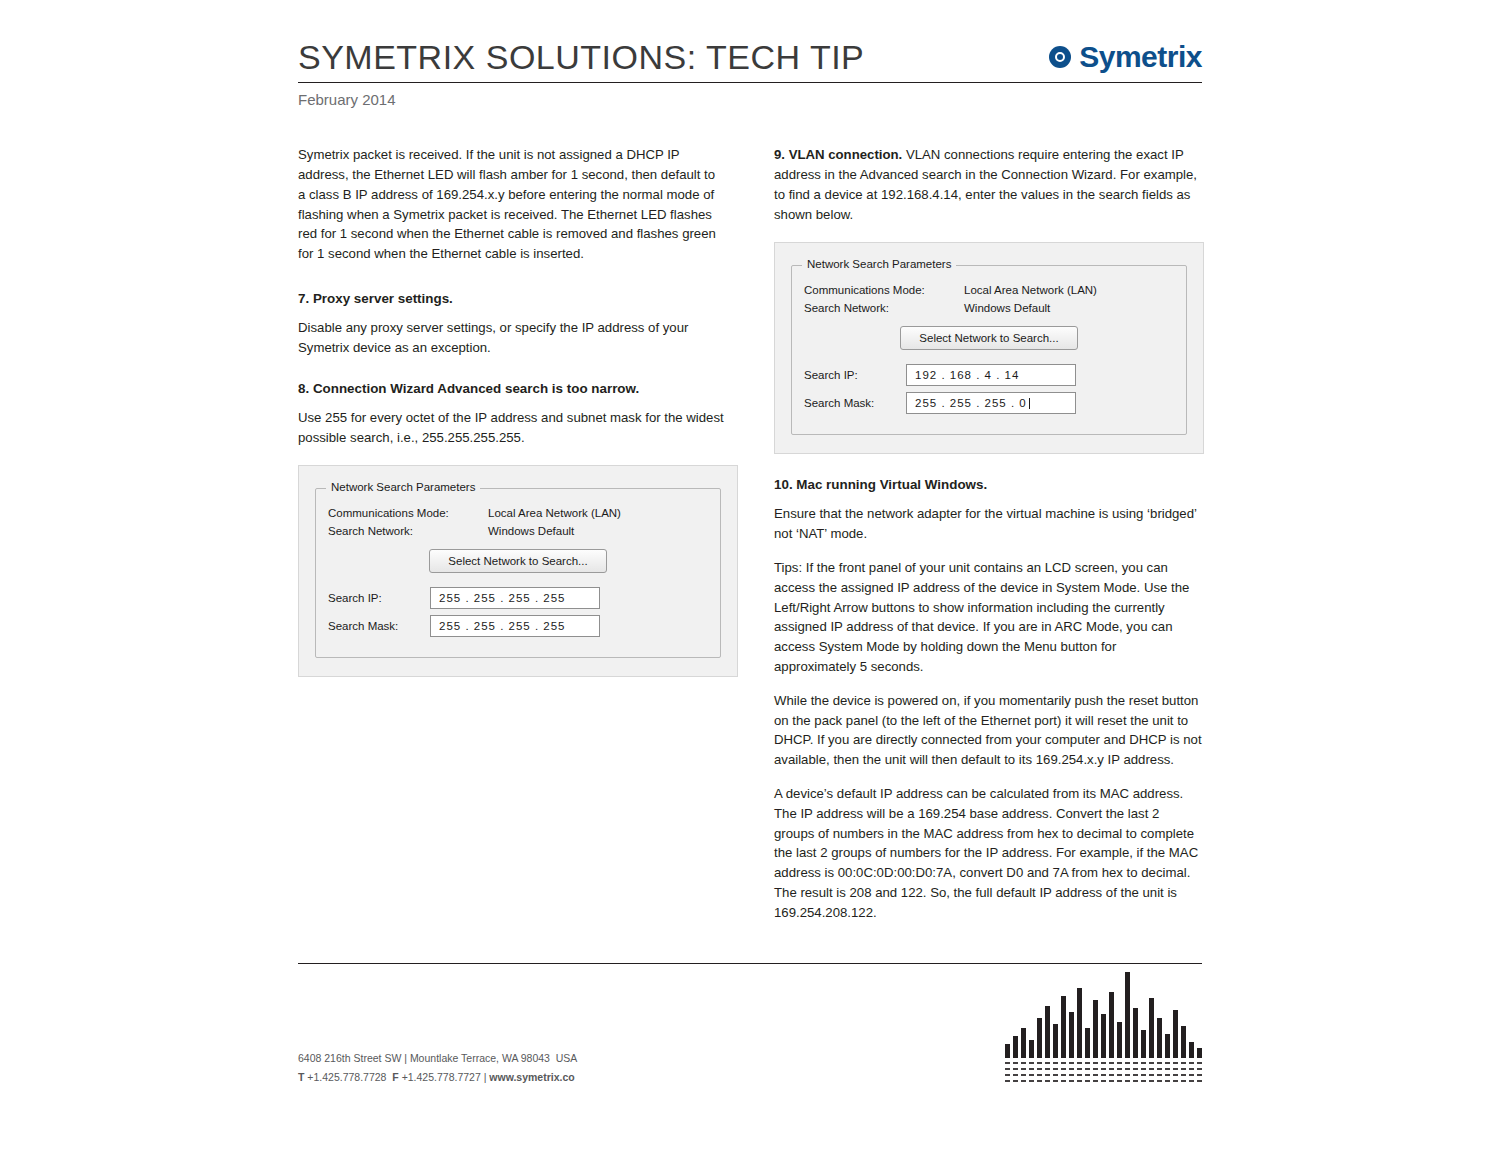SYMETRIX SOLUTIONS: TECH TIP
Symetrix
February 2014
Symetrix packet is received. If the unit is not assigned a DHCP IP address, the Ethernet LED will flash amber for 1 second, then default to a class B IP address of 169.254.x.y before entering the normal mode of flashing when a Symetrix packet is received. The Ethernet LED flashes red for 1 second when the Ethernet cable is removed and flashes green for 1 second when the Ethernet cable is inserted.
7. Proxy server settings.
Disable any proxy server settings, or specify the IP address of your Symetrix device as an exception.
8. Connection Wizard Advanced search is too narrow.
Use 255 for every octet of the IP address and subnet mask for the widest possible search, i.e., 255.255.255.255.
Network Search Parameters
Communications Mode: Local Area Network (LAN)
Search Network: Windows Default
Select Network to Search...
Search IP: 255 . 255 . 255 . 255
Search Mask: 255 . 255 . 255 . 255
9. VLAN connection. VLAN connections require entering the exact IP address in the Advanced search in the Connection Wizard. For example, to find a device at 192.168.4.14, enter the values in the search fields as shown below.
Network Search Parameters
Communications Mode: Local Area Network (LAN)
Search Network: Windows Default
Select Network to Search...
Search IP: 192 . 168 . 4 . 14
Search Mask: 255 . 255 . 255 . 0
10. Mac running Virtual Windows.
Ensure that the network adapter for the virtual machine is using ‘bridged’ not ‘NAT’ mode.
Tips: If the front panel of your unit contains an LCD screen, you can access the assigned IP address of the device in System Mode. Use the Left/Right Arrow buttons to show information including the currently assigned IP address of that device. If you are in ARC Mode, you can access System Mode by holding down the Menu button for approximately 5 seconds.
While the device is powered on, if you momentarily push the reset button on the pack panel (to the left of the Ethernet port) it will reset the unit to DHCP. If you are directly connected from your computer and DHCP is not available, then the unit will then default to its 169.254.x.y IP address.
A device’s default IP address can be calculated from its MAC address. The IP address will be a 169.254 base address. Convert the last 2 groups of numbers in the MAC address from hex to decimal to complete the last 2 groups of numbers for the IP address. For example, if the MAC address is 00:0C:0D:00:D0:7A, convert D0 and 7A from hex to decimal. The result is 208 and 122. So, the full default IP address of the unit is 169.254.208.122.
6408 216th Street SW | Mountlake Terrace, WA 98043 USA
T +1.425.778.7728 F +1.425.778.7727 | www.symetrix.co